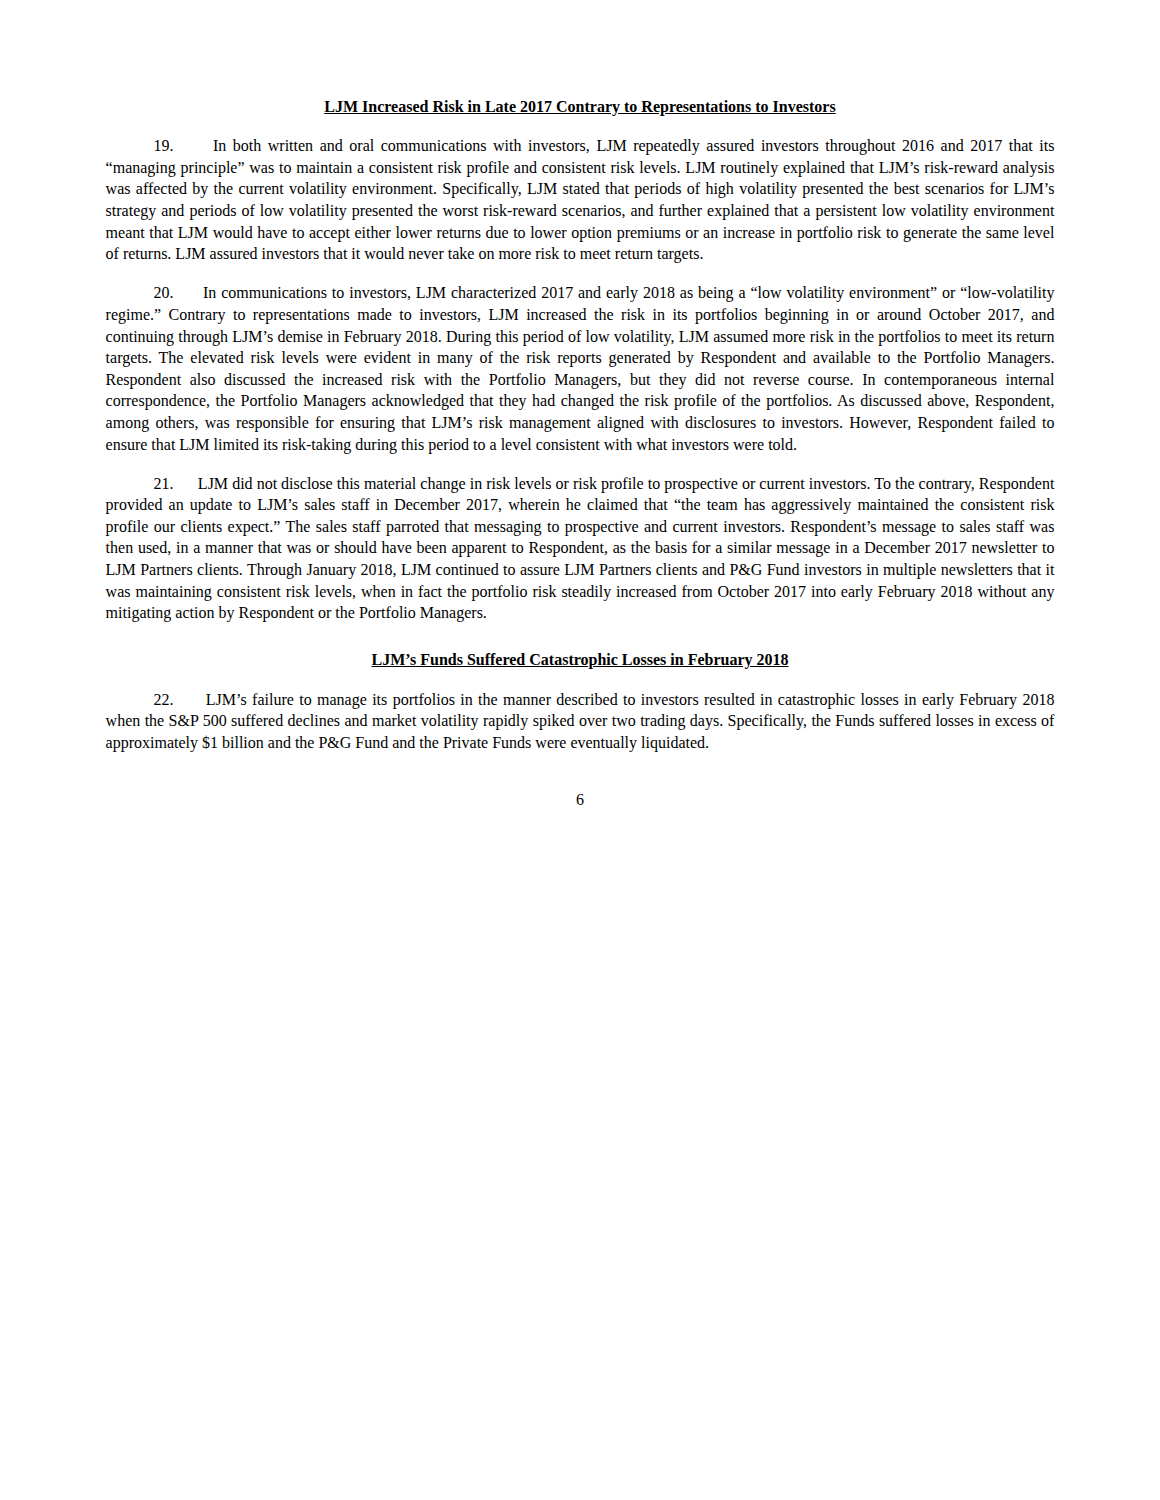LJM Increased Risk in Late 2017 Contrary to Representations to Investors
19. In both written and oral communications with investors, LJM repeatedly assured investors throughout 2016 and 2017 that its “managing principle” was to maintain a consistent risk profile and consistent risk levels. LJM routinely explained that LJM’s risk-reward analysis was affected by the current volatility environment. Specifically, LJM stated that periods of high volatility presented the best scenarios for LJM’s strategy and periods of low volatility presented the worst risk-reward scenarios, and further explained that a persistent low volatility environment meant that LJM would have to accept either lower returns due to lower option premiums or an increase in portfolio risk to generate the same level of returns. LJM assured investors that it would never take on more risk to meet return targets.
20. In communications to investors, LJM characterized 2017 and early 2018 as being a “low volatility environment” or “low-volatility regime.” Contrary to representations made to investors, LJM increased the risk in its portfolios beginning in or around October 2017, and continuing through LJM’s demise in February 2018. During this period of low volatility, LJM assumed more risk in the portfolios to meet its return targets. The elevated risk levels were evident in many of the risk reports generated by Respondent and available to the Portfolio Managers. Respondent also discussed the increased risk with the Portfolio Managers, but they did not reverse course. In contemporaneous internal correspondence, the Portfolio Managers acknowledged that they had changed the risk profile of the portfolios. As discussed above, Respondent, among others, was responsible for ensuring that LJM’s risk management aligned with disclosures to investors. However, Respondent failed to ensure that LJM limited its risk-taking during this period to a level consistent with what investors were told.
21. LJM did not disclose this material change in risk levels or risk profile to prospective or current investors. To the contrary, Respondent provided an update to LJM’s sales staff in December 2017, wherein he claimed that “the team has aggressively maintained the consistent risk profile our clients expect.” The sales staff parroted that messaging to prospective and current investors. Respondent’s message to sales staff was then used, in a manner that was or should have been apparent to Respondent, as the basis for a similar message in a December 2017 newsletter to LJM Partners clients. Through January 2018, LJM continued to assure LJM Partners clients and P&G Fund investors in multiple newsletters that it was maintaining consistent risk levels, when in fact the portfolio risk steadily increased from October 2017 into early February 2018 without any mitigating action by Respondent or the Portfolio Managers.
LJM’s Funds Suffered Catastrophic Losses in February 2018
22. LJM’s failure to manage its portfolios in the manner described to investors resulted in catastrophic losses in early February 2018 when the S&P 500 suffered declines and market volatility rapidly spiked over two trading days. Specifically, the Funds suffered losses in excess of approximately $1 billion and the P&G Fund and the Private Funds were eventually liquidated.
6